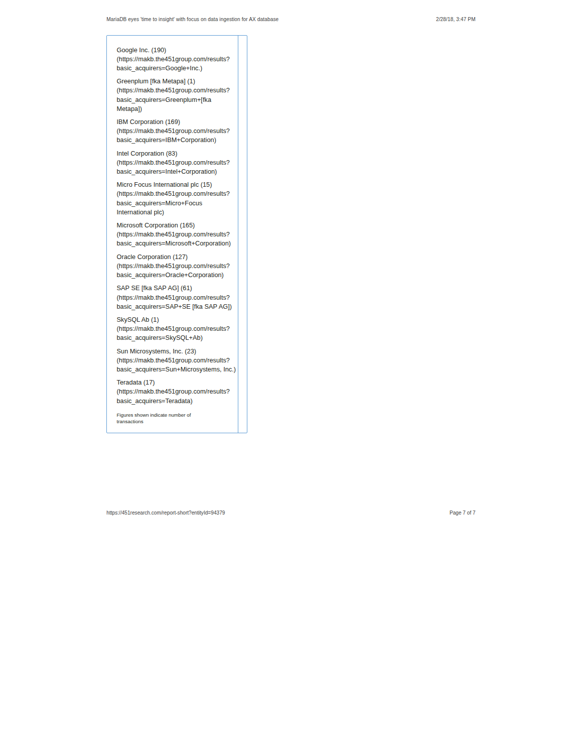MariaDB eyes 'time to insight' with focus on data ingestion for AX database
2/28/18, 3:47 PM
Google Inc. (190) (https://makb.the451group.com/results?basic_acquirers=Google+Inc.)
Greenplum [fka Metapa] (1) (https://makb.the451group.com/results?basic_acquirers=Greenplum+[fka Metapa])
IBM Corporation (169) (https://makb.the451group.com/results?basic_acquirers=IBM+Corporation)
Intel Corporation (83) (https://makb.the451group.com/results?basic_acquirers=Intel+Corporation)
Micro Focus International plc (15) (https://makb.the451group.com/results?basic_acquirers=Micro+Focus International plc)
Microsoft Corporation (165) (https://makb.the451group.com/results?basic_acquirers=Microsoft+Corporation)
Oracle Corporation (127) (https://makb.the451group.com/results?basic_acquirers=Oracle+Corporation)
SAP SE [fka SAP AG] (61) (https://makb.the451group.com/results?basic_acquirers=SAP+SE [fka SAP AG])
SkySQL Ab (1) (https://makb.the451group.com/results?basic_acquirers=SkySQL+Ab)
Sun Microsystems, Inc. (23) (https://makb.the451group.com/results?basic_acquirers=Sun+Microsystems, Inc.)
Teradata (17) (https://makb.the451group.com/results?basic_acquirers=Teradata)
Figures shown indicate number of transactions
https://451research.com/report-short?entityId=94379
Page 7 of 7